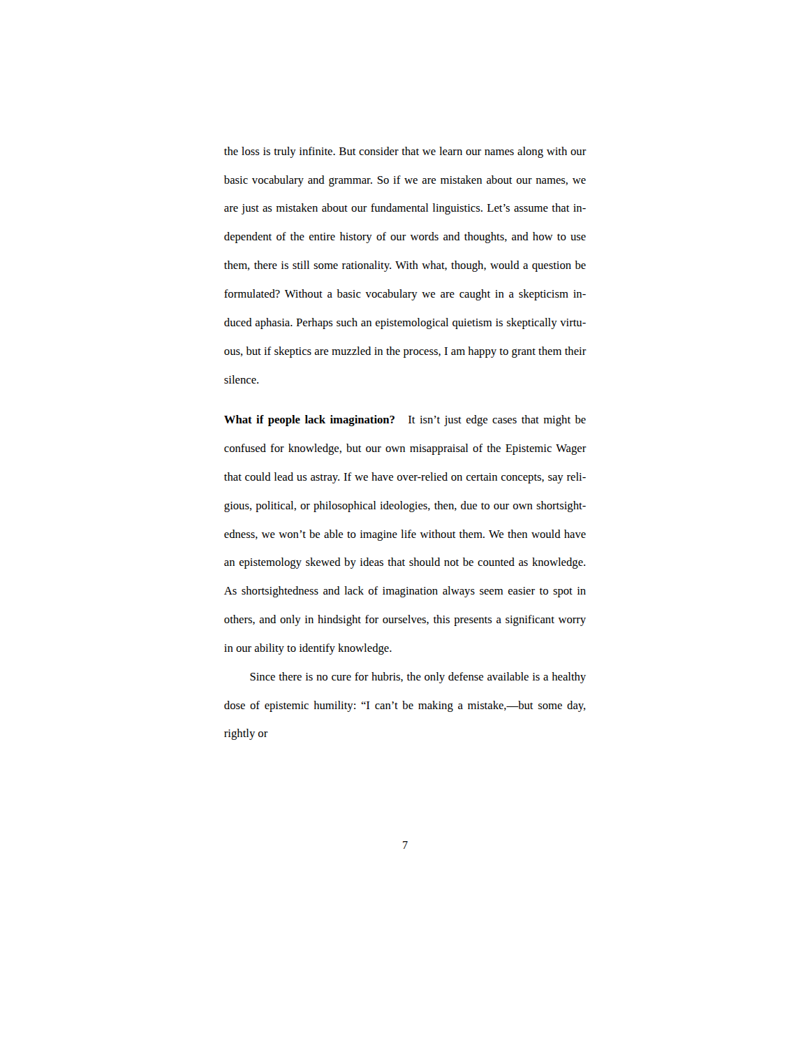the loss is truly infinite. But consider that we learn our names along with our basic vocabulary and grammar. So if we are mistaken about our names, we are just as mistaken about our fundamental linguistics. Let’s assume that independent of the entire history of our words and thoughts, and how to use them, there is still some rationality. With what, though, would a question be formulated? Without a basic vocabulary we are caught in a skepticism induced aphasia. Perhaps such an epistemological quietism is skeptically virtuous, but if skeptics are muzzled in the process, I am happy to grant them their silence.
What if people lack imagination? It isn’t just edge cases that might be confused for knowledge, but our own misappraisal of the Epistemic Wager that could lead us astray. If we have over-relied on certain concepts, say religious, political, or philosophical ideologies, then, due to our own shortsightedness, we won’t be able to imagine life without them. We then would have an epistemology skewed by ideas that should not be counted as knowledge. As shortsightedness and lack of imagination always seem easier to spot in others, and only in hindsight for ourselves, this presents a significant worry in our ability to identify knowledge.
Since there is no cure for hubris, the only defense available is a healthy dose of epistemic humility: “I can’t be making a mistake,—but some day, rightly or
7